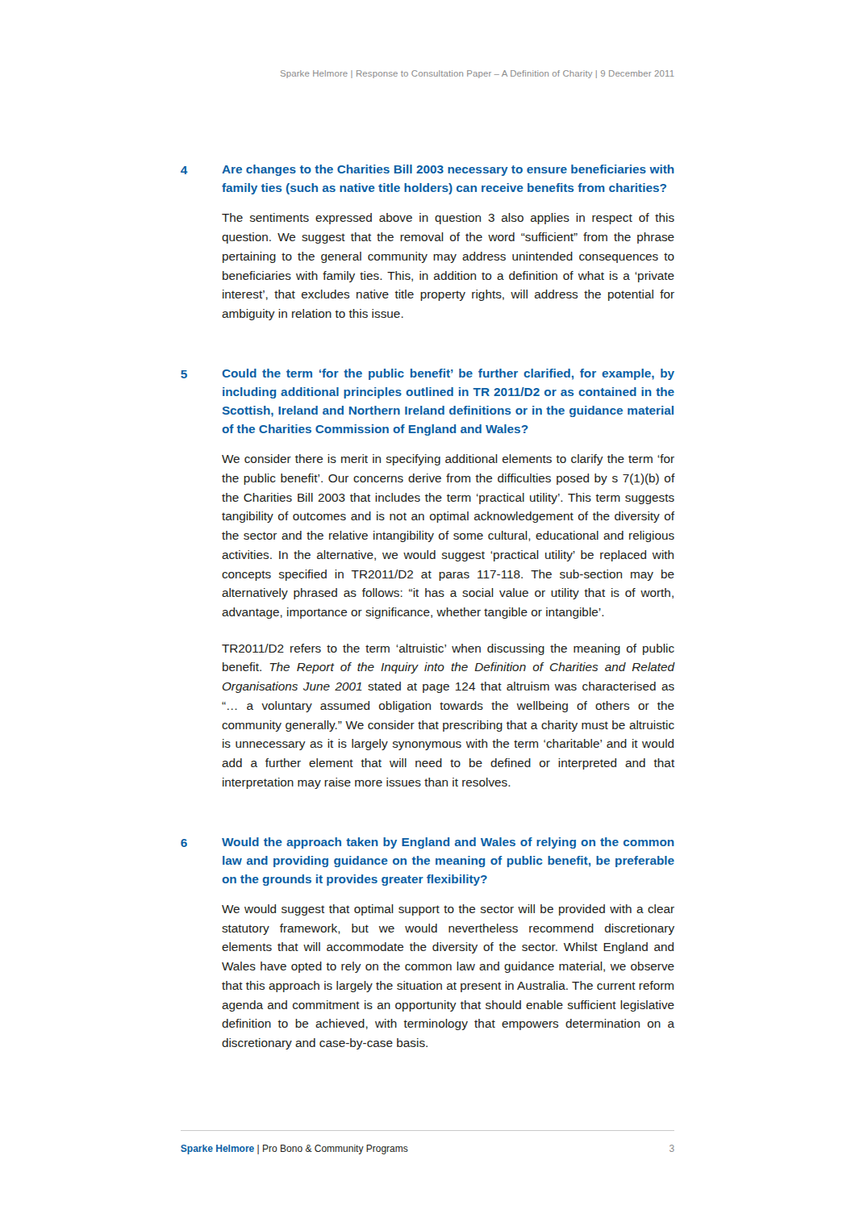Sparke Helmore | Response to Consultation Paper – A Definition of Charity | 9 December 2011
4
Are changes to the Charities Bill 2003 necessary to ensure beneficiaries with family ties (such as native title holders) can receive benefits from charities?
The sentiments expressed above in question 3 also applies in respect of this question. We suggest that the removal of the word “sufficient” from the phrase pertaining to the general community may address unintended consequences to beneficiaries with family ties. This, in addition to a definition of what is a ‘private interest’, that excludes native title property rights, will address the potential for ambiguity in relation to this issue.
5
Could the term ‘for the public benefit’ be further clarified, for example, by including additional principles outlined in TR 2011/D2 or as contained in the Scottish, Ireland and Northern Ireland definitions or in the guidance material of the Charities Commission of England and Wales?
We consider there is merit in specifying additional elements to clarify the term ‘for the public benefit’. Our concerns derive from the difficulties posed by s 7(1)(b) of the Charities Bill 2003 that includes the term ‘practical utility’. This term suggests tangibility of outcomes and is not an optimal acknowledgement of the diversity of the sector and the relative intangibility of some cultural, educational and religious activities. In the alternative, we would suggest ‘practical utility’ be replaced with concepts specified in TR2011/D2 at paras 117-118. The sub-section may be alternatively phrased as follows: “it has a social value or utility that is of worth, advantage, importance or significance, whether tangible or intangible’.
TR2011/D2 refers to the term ‘altruistic’ when discussing the meaning of public benefit. The Report of the Inquiry into the Definition of Charities and Related Organisations June 2001 stated at page 124 that altruism was characterised as “… a voluntary assumed obligation towards the wellbeing of others or the community generally.” We consider that prescribing that a charity must be altruistic is unnecessary as it is largely synonymous with the term ‘charitable’ and it would add a further element that will need to be defined or interpreted and that interpretation may raise more issues than it resolves.
6
Would the approach taken by England and Wales of relying on the common law and providing guidance on the meaning of public benefit, be preferable on the grounds it provides greater flexibility?
We would suggest that optimal support to the sector will be provided with a clear statutory framework, but we would nevertheless recommend discretionary elements that will accommodate the diversity of the sector. Whilst England and Wales have opted to rely on the common law and guidance material, we observe that this approach is largely the situation at present in Australia. The current reform agenda and commitment is an opportunity that should enable sufficient legislative definition to be achieved, with terminology that empowers determination on a discretionary and case-by-case basis.
Sparke Helmore | Pro Bono & Community Programs
3